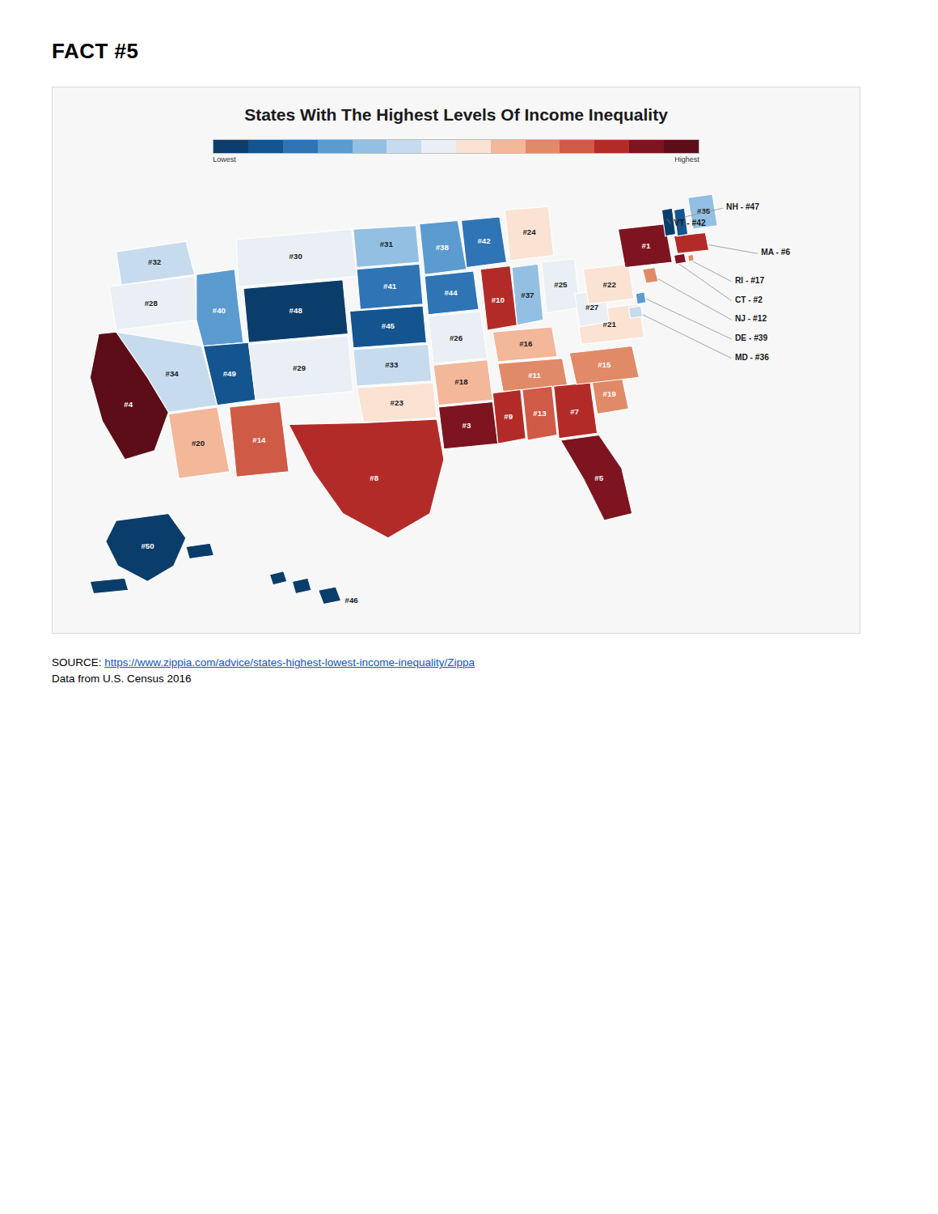FACT #5
States With The Highest Levels Of Income Inequality
Lowest Highest
States With The Highest Levels Of Income Inequality #32 #28 #40 #30 #48 #34 #49 #4 #20 #29 #14 #31 #41 #45 #33 #23 #8 #38 #44 #26 #18 #3 #42 #10 #37 #24 #25 #16 #11 #9 #13 #7 #5 #19 #15 #21 #27 #22 #1 #35 #50 #46 NH - #47 VT - #42 MA - #6 RI - #17 CT - #2 NJ - #12 DE - #39 MD - #36
SOURCE: https://www.zippia.com/advice/states-highest-lowest-income-inequality/Zippa
Data from U.S. Census 2016